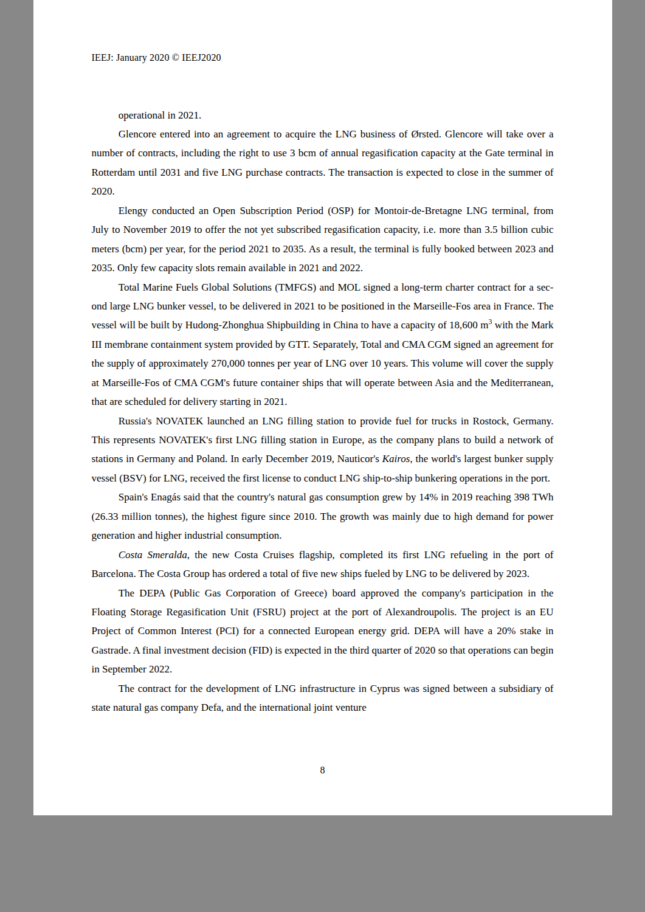IEEJ: January 2020 © IEEJ2020
operational in 2021.
Glencore entered into an agreement to acquire the LNG business of Ørsted. Glencore will take over a number of contracts, including the right to use 3 bcm of annual regasification capacity at the Gate terminal in Rotterdam until 2031 and five LNG purchase contracts. The transaction is expected to close in the summer of 2020.
Elengy conducted an Open Subscription Period (OSP) for Montoir-de-Bretagne LNG terminal, from July to November 2019 to offer the not yet subscribed regasification capacity, i.e. more than 3.5 billion cubic meters (bcm) per year, for the period 2021 to 2035. As a result, the terminal is fully booked between 2023 and 2035. Only few capacity slots remain available in 2021 and 2022.
Total Marine Fuels Global Solutions (TMFGS) and MOL signed a long-term charter contract for a second large LNG bunker vessel, to be delivered in 2021 to be positioned in the Marseille-Fos area in France. The vessel will be built by Hudong-Zhonghua Shipbuilding in China to have a capacity of 18,600 m3 with the Mark III membrane containment system provided by GTT. Separately, Total and CMA CGM signed an agreement for the supply of approximately 270,000 tonnes per year of LNG over 10 years. This volume will cover the supply at Marseille-Fos of CMA CGM's future container ships that will operate between Asia and the Mediterranean, that are scheduled for delivery starting in 2021.
Russia's NOVATEK launched an LNG filling station to provide fuel for trucks in Rostock, Germany. This represents NOVATEK's first LNG filling station in Europe, as the company plans to build a network of stations in Germany and Poland. In early December 2019, Nauticor's Kairos, the world's largest bunker supply vessel (BSV) for LNG, received the first license to conduct LNG ship-to-ship bunkering operations in the port.
Spain's Enagás said that the country's natural gas consumption grew by 14% in 2019 reaching 398 TWh (26.33 million tonnes), the highest figure since 2010. The growth was mainly due to high demand for power generation and higher industrial consumption.
Costa Smeralda, the new Costa Cruises flagship, completed its first LNG refueling in the port of Barcelona. The Costa Group has ordered a total of five new ships fueled by LNG to be delivered by 2023.
The DEPA (Public Gas Corporation of Greece) board approved the company's participation in the Floating Storage Regasification Unit (FSRU) project at the port of Alexandroupolis. The project is an EU Project of Common Interest (PCI) for a connected European energy grid. DEPA will have a 20% stake in Gastrade. A final investment decision (FID) is expected in the third quarter of 2020 so that operations can begin in September 2022.
The contract for the development of LNG infrastructure in Cyprus was signed between a subsidiary of state natural gas company Defa, and the international joint venture
8